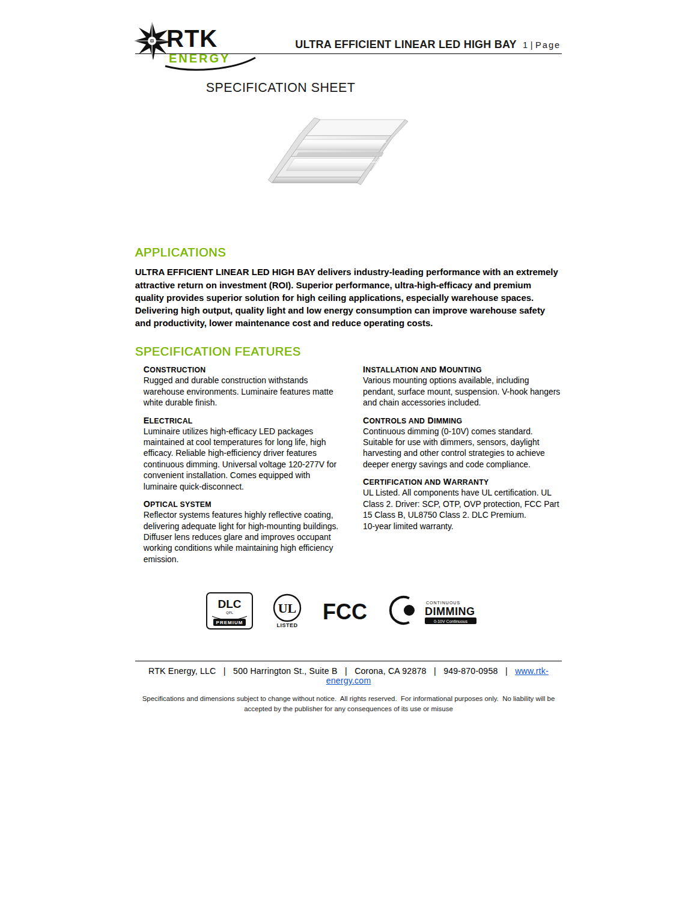RTK ENERGY
ULTRA EFFICIENT LINEAR LED HIGH BAY 1 | Page
SPECIFICATION SHEET
APPLICATIONS
ULTRA EFFICIENT LINEAR LED HIGH BAY delivers industry-leading performance with an extremely attractive return on investment (ROI). Superior performance, ultra-high-efficacy and premium quality provides superior solution for high ceiling applications, especially warehouse spaces. Delivering high output, quality light and low energy consumption can improve warehouse safety and productivity, lower maintenance cost and reduce operating costs.
SPECIFICATION FEATURES
CONSTRUCTION
Rugged and durable construction withstands warehouse environments. Luminaire features matte white durable finish.
ELECTRICAL
Luminaire utilizes high-efficacy LED packages maintained at cool temperatures for long life, high efficacy. Reliable high-efficiency driver features continuous dimming. Universal voltage 120-277V for convenient installation. Comes equipped with luminaire quick-disconnect.
OPTICAL SYSTEM
Reflector systems features highly reflective coating, delivering adequate light for high-mounting buildings. Diffuser lens reduces glare and improves occupant working conditions while maintaining high efficiency emission.
INSTALLATION AND MOUNTING
Various mounting options available, including pendant, surface mount, suspension. V-hook hangers and chain accessories included.
CONTROLS AND DIMMING
Continuous dimming (0-10V) comes standard. Suitable for use with dimmers, sensors, daylight harvesting and other control strategies to achieve deeper energy savings and code compliance.
CERTIFICATION AND WARRANTY
UL Listed. All components have UL certification. UL Class 2. Driver: SCP, OTP, OVP protection, FCC Part 15 Class B, UL8750 Class 2. DLC Premium.
10-year limited warranty.
DLC QPL PREMIUM UL LISTED FCC CONTINUOUS DIMMING 0-10V Continuous
RTK Energy, LLC | 500 Harrington St., Suite B | Corona, CA 92878 | 949-870-0958 | www.rtk-energy.com
Specifications and dimensions subject to change without notice. All rights reserved. For informational purposes only. No liability will be accepted by the publisher for any consequences of its use or misuse